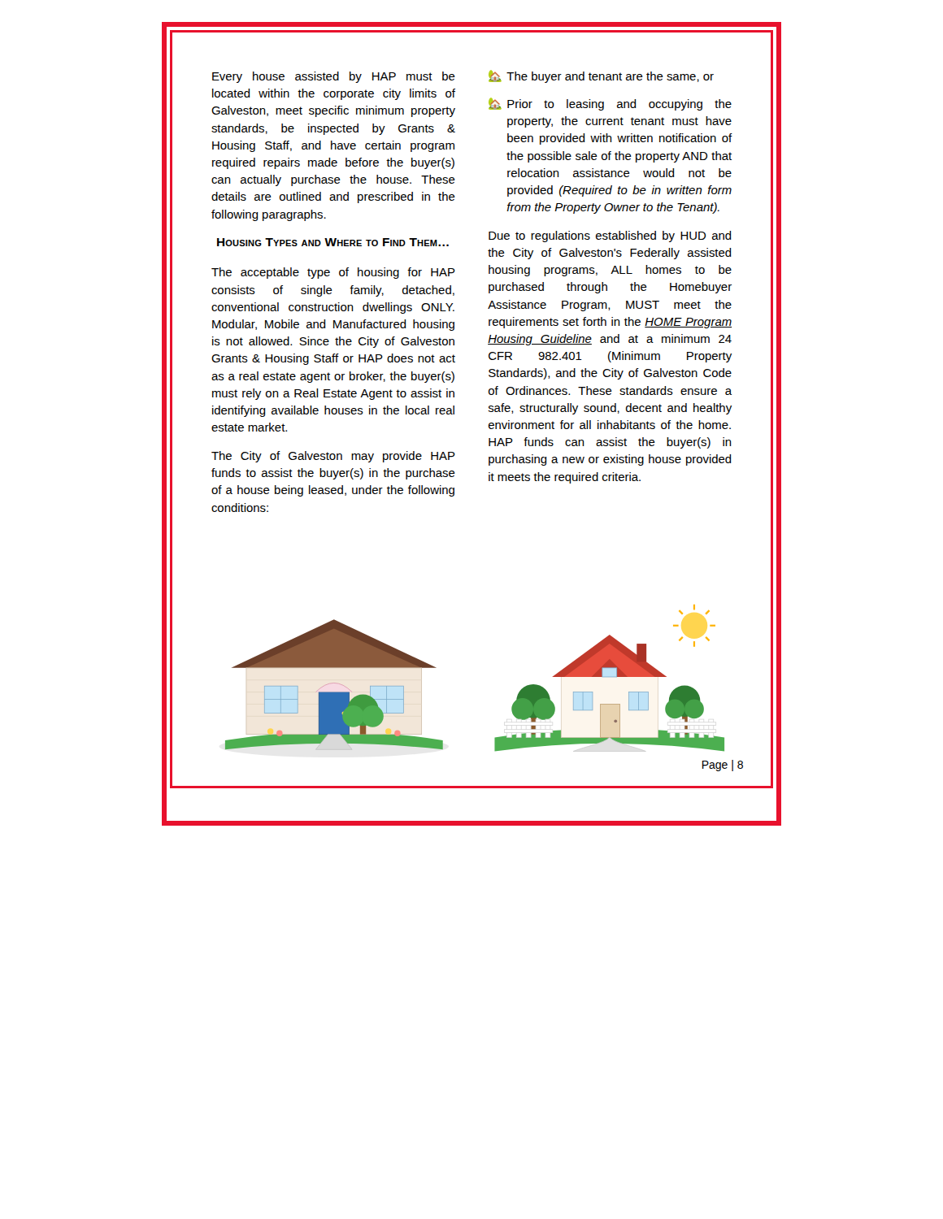Every house assisted by HAP must be located within the corporate city limits of Galveston, meet specific minimum property standards, be inspected by Grants & Housing Staff, and have certain program required repairs made before the buyer(s) can actually purchase the house. These details are outlined and prescribed in the following paragraphs.
Housing Types and Where to Find Them…
The acceptable type of housing for HAP consists of single family, detached, conventional construction dwellings ONLY. Modular, Mobile and Manufactured housing is not allowed. Since the City of Galveston Grants & Housing Staff or HAP does not act as a real estate agent or broker, the buyer(s) must rely on a Real Estate Agent to assist in identifying available houses in the local real estate market.
The City of Galveston may provide HAP funds to assist the buyer(s) in the purchase of a house being leased, under the following conditions:
The buyer and tenant are the same, or
Prior to leasing and occupying the property, the current tenant must have been provided with written notification of the possible sale of the property AND that relocation assistance would not be provided (Required to be in written form from the Property Owner to the Tenant).
Due to regulations established by HUD and the City of Galveston's Federally assisted housing programs, ALL homes to be purchased through the Homebuyer Assistance Program, MUST meet the requirements set forth in the HOME Program Housing Guideline and at a minimum 24 CFR 982.401 (Minimum Property Standards), and the City of Galveston Code of Ordinances. These standards ensure a safe, structurally sound, decent and healthy environment for all inhabitants of the home. HAP funds can assist the buyer(s) in purchasing a new or existing house provided it meets the required criteria.
Page | 8